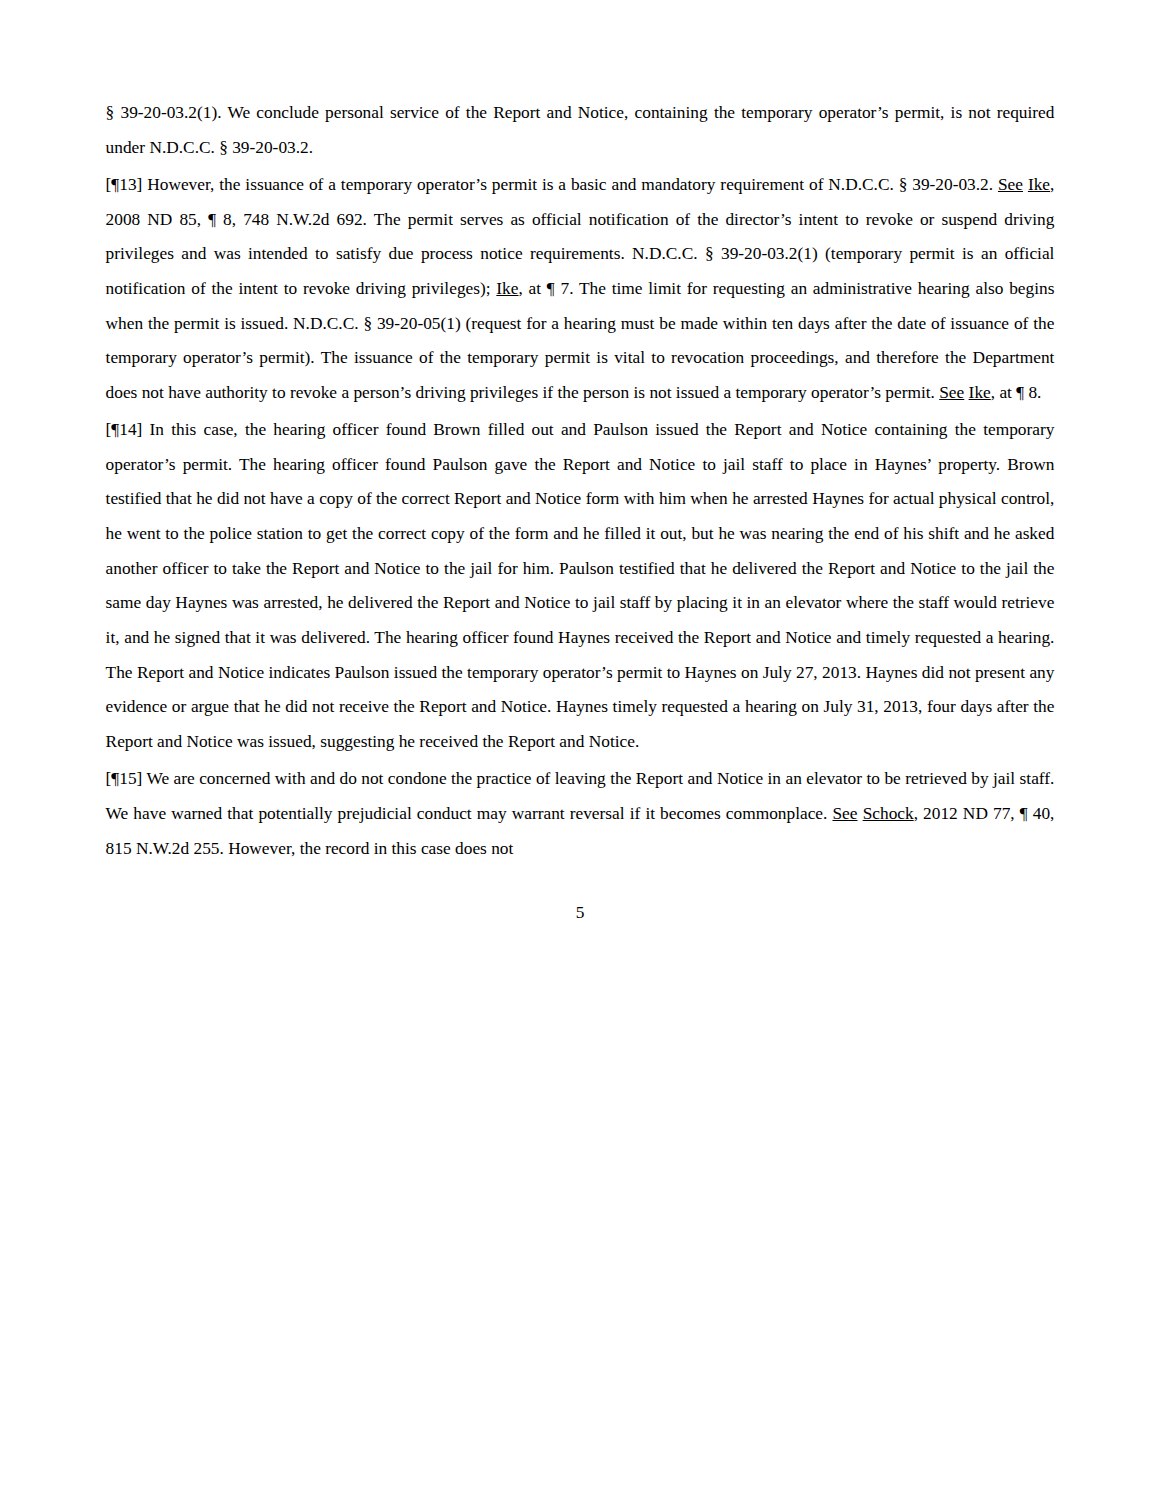§ 39-20-03.2(1). We conclude personal service of the Report and Notice, containing the temporary operator’s permit, is not required under N.D.C.C. § 39-20-03.2.
[¶13] However, the issuance of a temporary operator’s permit is a basic and mandatory requirement of N.D.C.C. § 39-20-03.2. See Ike, 2008 ND 85, ¶ 8, 748 N.W.2d 692. The permit serves as official notification of the director’s intent to revoke or suspend driving privileges and was intended to satisfy due process notice requirements. N.D.C.C. § 39-20-03.2(1) (temporary permit is an official notification of the intent to revoke driving privileges); Ike, at ¶ 7. The time limit for requesting an administrative hearing also begins when the permit is issued. N.D.C.C. § 39-20-05(1) (request for a hearing must be made within ten days after the date of issuance of the temporary operator’s permit). The issuance of the temporary permit is vital to revocation proceedings, and therefore the Department does not have authority to revoke a person’s driving privileges if the person is not issued a temporary operator’s permit. See Ike, at ¶ 8.
[¶14] In this case, the hearing officer found Brown filled out and Paulson issued the Report and Notice containing the temporary operator’s permit. The hearing officer found Paulson gave the Report and Notice to jail staff to place in Haynes’ property. Brown testified that he did not have a copy of the correct Report and Notice form with him when he arrested Haynes for actual physical control, he went to the police station to get the correct copy of the form and he filled it out, but he was nearing the end of his shift and he asked another officer to take the Report and Notice to the jail for him. Paulson testified that he delivered the Report and Notice to the jail the same day Haynes was arrested, he delivered the Report and Notice to jail staff by placing it in an elevator where the staff would retrieve it, and he signed that it was delivered. The hearing officer found Haynes received the Report and Notice and timely requested a hearing. The Report and Notice indicates Paulson issued the temporary operator’s permit to Haynes on July 27, 2013. Haynes did not present any evidence or argue that he did not receive the Report and Notice. Haynes timely requested a hearing on July 31, 2013, four days after the Report and Notice was issued, suggesting he received the Report and Notice.
[¶15] We are concerned with and do not condone the practice of leaving the Report and Notice in an elevator to be retrieved by jail staff. We have warned that potentially prejudicial conduct may warrant reversal if it becomes commonplace. See Schock, 2012 ND 77, ¶ 40, 815 N.W.2d 255. However, the record in this case does not
5